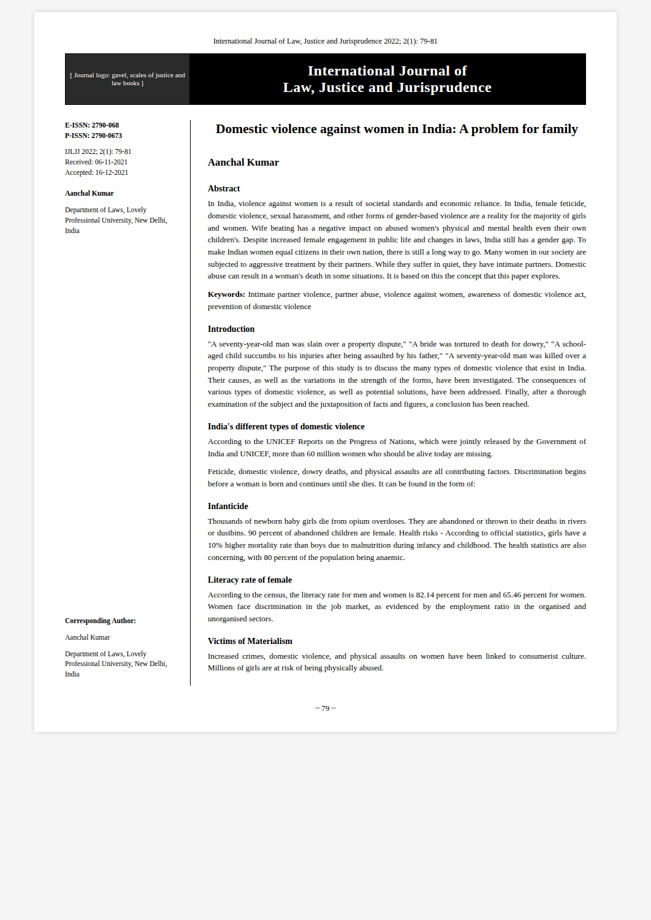International Journal of Law, Justice and Jurisprudence 2022; 2(1): 79-81
[ Journal logo: gavel, scales of justice and law books ]
International Journal of
Law, Justice and Jurisprudence
E-ISSN: 2790-068
P-ISSN: 2790-0673
IJLJJ 2022; 2(1): 79-81
Received: 06-11-2021
Accepted: 16-12-2021
Aanchal Kumar
Department of Laws, Lovely Professional University, New Delhi, India
Corresponding Author:
Aanchal Kumar
Department of Laws, Lovely Professional University, New Delhi, India
Domestic violence against women in India: A problem for family
Aanchal Kumar
Abstract
In India, violence against women is a result of societal standards and economic reliance. In India, female feticide, domestic violence, sexual harassment, and other forms of gender-based violence are a reality for the majority of girls and women. Wife beating has a negative impact on abused women's physical and mental health even their own children's. Despite increased female engagement in public life and changes in laws, India still has a gender gap. To make Indian women equal citizens in their own nation, there is still a long way to go. Many women in our society are subjected to aggressive treatment by their partners. While they suffer in quiet, they have intimate partners. Domestic abuse can result in a woman's death in some situations. It is based on this the concept that this paper explores.
Keywords: Intimate partner violence, partner abuse, violence against women, awareness of domestic violence act, prevention of domestic violence
Introduction
"A seventy-year-old man was slain over a property dispute," "A bride was tortured to death for dowry," "A school-aged child succumbs to his injuries after being assaulted by his father," "A seventy-year-old man was killed over a property dispute," The purpose of this study is to discuss the many types of domestic violence that exist in India. Their causes, as well as the variations in the strength of the forms, have been investigated. The consequences of various types of domestic violence, as well as potential solutions, have been addressed. Finally, after a thorough examination of the subject and the juxtaposition of facts and figures, a conclusion has been reached.
India's different types of domestic violence
According to the UNICEF Reports on the Progress of Nations, which were jointly released by the Government of India and UNICEF, more than 60 million women who should be alive today are missing.
Feticide, domestic violence, dowry deaths, and physical assaults are all contributing factors. Discrimination begins before a woman is born and continues until she dies. It can be found in the form of:
Infanticide
Thousands of newborn baby girls die from opium overdoses. They are abandoned or thrown to their deaths in rivers or dustbins. 90 percent of abandoned children are female. Health risks - According to official statistics, girls have a 10% higher mortality rate than boys due to malnutrition during infancy and childhood. The health statistics are also concerning, with 80 percent of the population being anaemic.
Literacy rate of female
According to the census, the literacy rate for men and women is 82.14 percent for men and 65.46 percent for women. Women face discrimination in the job market, as evidenced by the employment ratio in the organised and unorganised sectors.
Victims of Materialism
Increased crimes, domestic violence, and physical assaults on women have been linked to consumerist culture. Millions of girls are at risk of being physically abused.
~ 79 ~